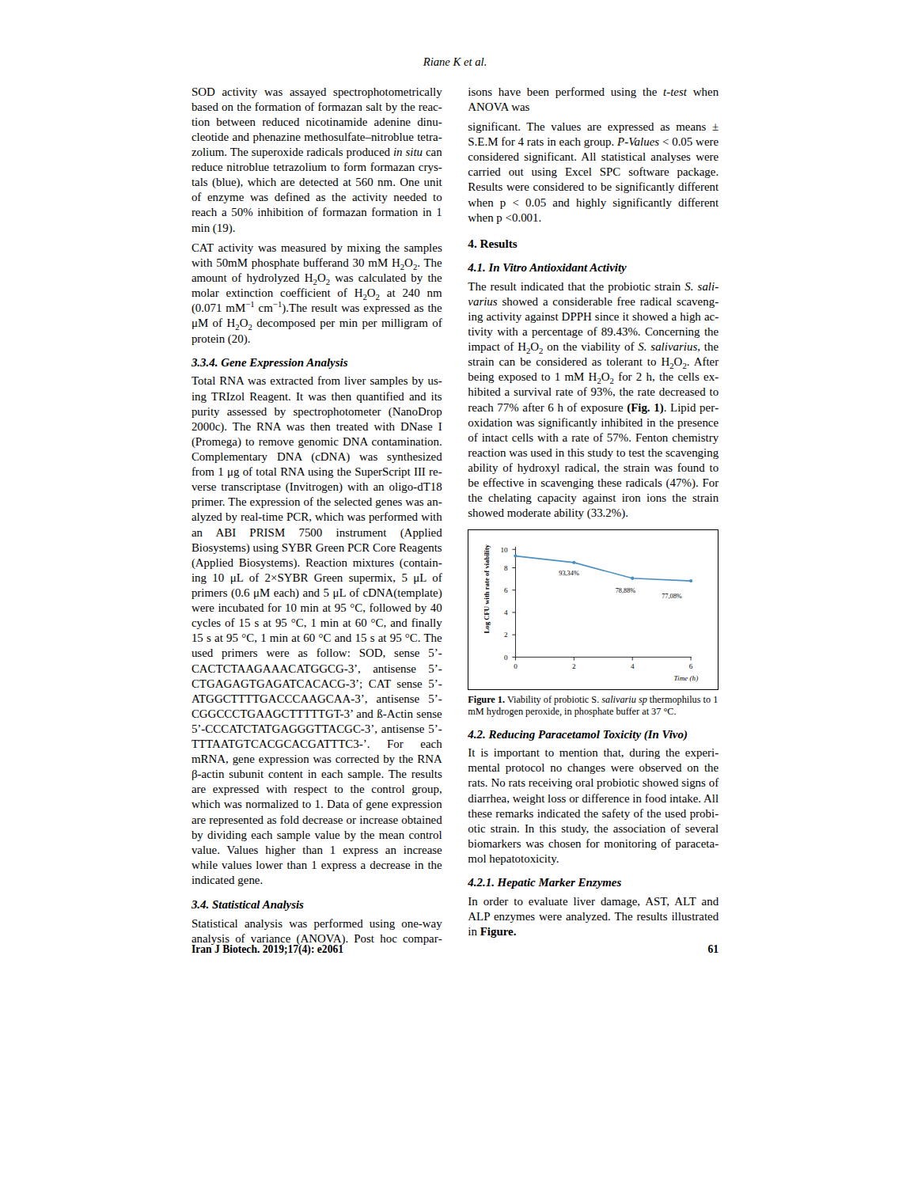Riane K et al.
SOD activity was assayed spectrophotometrically based on the formation of formazan salt by the reaction between reduced nicotinamide adenine dinucleotide and phenazine methosulfate–nitroblue tetrazolium. The superoxide radicals produced in situ can reduce nitroblue tetrazolium to form formazan crystals (blue), which are detected at 560 nm. One unit of enzyme was defined as the activity needed to reach a 50% inhibition of formazan formation in 1 min (19).
CAT activity was measured by mixing the samples with 50mM phosphate bufferand 30 mM H2O2. The amount of hydrolyzed H2O2 was calculated by the molar extinction coefficient of H2O2 at 240 nm (0.071 mM−1 cm−1).The result was expressed as the μM of H2O2 decomposed per min per milligram of protein (20).
3.3.4. Gene Expression Analysis
Total RNA was extracted from liver samples by using TRIzol Reagent. It was then quantified and its purity assessed by spectrophotometer (NanoDrop 2000c). The RNA was then treated with DNase I (Promega) to remove genomic DNA contamination. Complementary DNA (cDNA) was synthesized from 1 μg of total RNA using the SuperScript III reverse transcriptase (Invitrogen) with an oligo-dT18 primer. The expression of the selected genes was analyzed by real-time PCR, which was performed with an ABI PRISM 7500 instrument (Applied Biosystems) using SYBR Green PCR Core Reagents (Applied Biosystems). Reaction mixtures (containing 10 μL of 2×SYBR Green supermix, 5 μL of primers (0.6 μM each) and 5 μL of cDNA(template) were incubated for 10 min at 95 °C, followed by 40 cycles of 15 s at 95 °C, 1 min at 60 °C, and finally 15 s at 95 °C, 1 min at 60 °C and 15 s at 95 °C. The used primers were as follow: SOD, sense 5’-CACTCTAAGAAACATGGCG-3’, antisense 5’-CTGAGAGTGAGATCACACG-3’; CAT sense 5’-ATGGCTTTTGACCCAAGCAA-3’, antisense 5’-CGGCCCTGAAGCTTTTTGT-3’ and ß-Actin sense 5’-CCCATCTATGAGGGTTACGC-3’, antisense 5’-TTTAATGTCACGCACGATTTC3-’. For each mRNA, gene expression was corrected by the RNA β-actin subunit content in each sample. The results are expressed with respect to the control group, which was normalized to 1. Data of gene expression are represented as fold decrease or increase obtained by dividing each sample value by the mean control value. Values higher than 1 express an increase while values lower than 1 express a decrease in the indicated gene.
3.4. Statistical Analysis
Statistical analysis was performed using one-way analysis of variance (ANOVA). Post hoc comparisons have been performed using the t-test when ANOVA was
significant. The values are expressed as means ± S.E.M for 4 rats in each group. P-Values < 0.05 were considered significant. All statistical analyses were carried out using Excel SPC software package. Results were considered to be significantly different when p < 0.05 and highly significantly different when p <0.001.
4. Results
4.1. In Vitro Antioxidant Activity
The result indicated that the probiotic strain S. salivarius showed a considerable free radical scavenging activity against DPPH since it showed a high activity with a percentage of 89.43%. Concerning the impact of H2O2 on the viability of S. salivarius, the strain can be considered as tolerant to H2O2. After being exposed to 1 mM H2O2 for 2 h, the cells exhibited a survival rate of 93%, the rate decreased to reach 77% after 6 h of exposure (Fig. 1). Lipid peroxidation was significantly inhibited in the presence of intact cells with a rate of 57%. Fenton chemistry reaction was used in this study to test the scavenging ability of hydroxyl radical, the strain was found to be effective in scavenging these radicals (47%). For the chelating capacity against iron ions the strain showed moderate ability (33.2%).
0 2 4 6 8 10 0 2 4 6 Time (h) Log CFU with rate of viability 93,34% 78,88% 77,08%
Figure 1. Viability of probiotic S. salivariu sp thermophilus to 1 mM hydrogen peroxide, in phosphate buffer at 37 °C.
4.2. Reducing Paracetamol Toxicity (In Vivo)
It is important to mention that, during the experimental protocol no changes were observed on the rats. No rats receiving oral probiotic showed signs of diarrhea, weight loss or difference in food intake. All these remarks indicated the safety of the used probiotic strain. In this study, the association of several biomarkers was chosen for monitoring of paracetamol hepatotoxicity.
4.2.1. Hepatic Marker Enzymes
In order to evaluate liver damage, AST, ALT and ALP enzymes were analyzed. The results illustrated in Figure.
Iran J Biotech. 2019;17(4): e2061
61